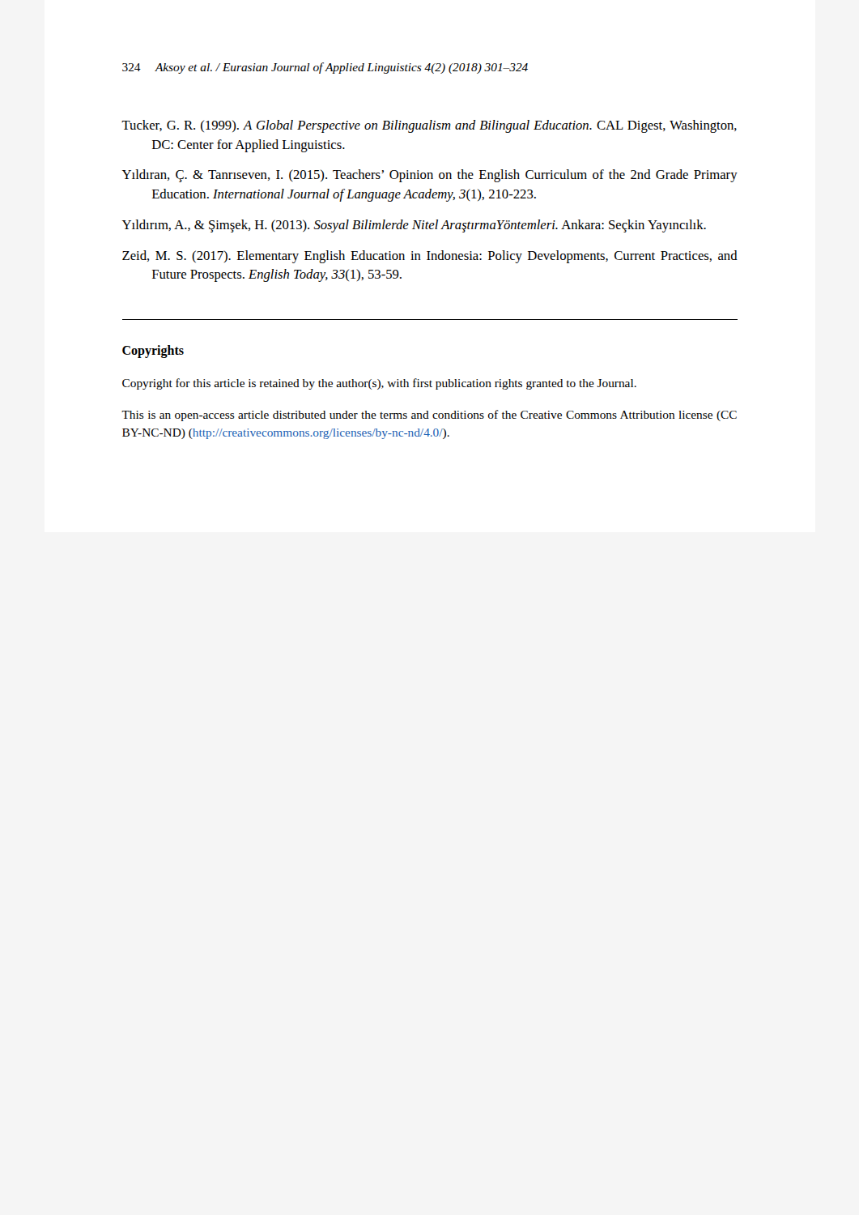324 Aksoy et al. / Eurasian Journal of Applied Linguistics 4(2) (2018) 301–324
Tucker, G. R. (1999). A Global Perspective on Bilingualism and Bilingual Education. CAL Digest, Washington, DC: Center for Applied Linguistics.
Yıldıran, Ç. & Tanrıseven, I. (2015). Teachers’ Opinion on the English Curriculum of the 2nd Grade Primary Education. International Journal of Language Academy, 3(1), 210-223.
Yıldırım, A., & Şimşek, H. (2013). Sosyal Bilimlerde Nitel AraştırmaYöntemleri. Ankara: Seçkin Yayıncılık.
Zeid, M. S. (2017). Elementary English Education in Indonesia: Policy Developments, Current Practices, and Future Prospects. English Today, 33(1), 53-59.
Copyrights
Copyright for this article is retained by the author(s), with first publication rights granted to the Journal.
This is an open-access article distributed under the terms and conditions of the Creative Commons Attribution license (CC BY-NC-ND) (http://creativecommons.org/licenses/by-nc-nd/4.0/).